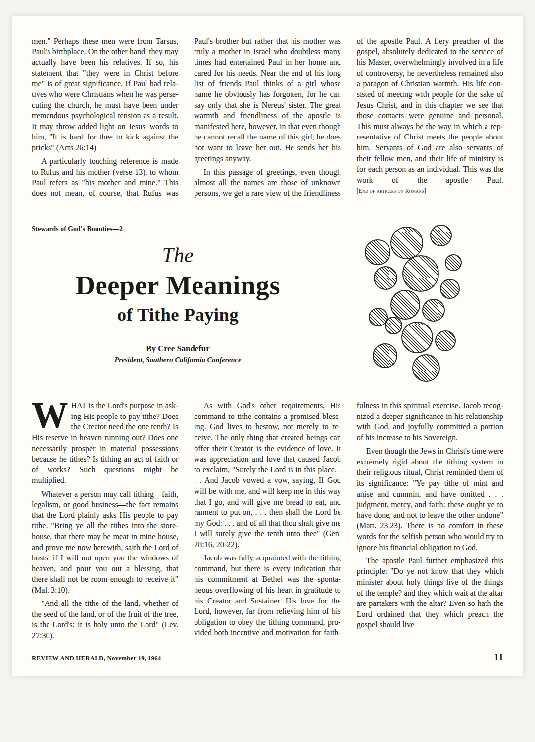men." Perhaps these men were from Tarsus, Paul's birthplace. On the other hand, they may actually have been his relatives. If so, his statement that "they were in Christ before me" is of great significance. If Paul had relatives who were Christians when he was persecuting the church, he must have been under tremendous psychological tension as a result. It may throw added light on Jesus' words to him, "It is hard for thee to kick against the pricks" (Acts 26:14).
A particularly touching reference is made to Rufus and his mother (verse 13), to whom Paul refers as "his mother and mine." This does not mean, of course, that Rufus was Paul's brother but rather that his mother was truly a mother in Israel who doubtless many times had entertained Paul in her home and cared for his needs. Near the end of his long list of friends Paul thinks of a girl whose name he obviously has forgotten, for he can say only that she is Nereus' sister. The great warmth and friendliness of the apostle is manifested here, however, in that even though he cannot recall the name of this girl, he does not want to leave her out. He sends her his greetings anyway.
In this passage of greetings, even though almost all the names are those of unknown persons, we get a rare view of the friendliness of the apostle Paul. A fiery preacher of the gospel, absolutely dedicated to the service of his Master, overwhelmingly involved in a life of controversy, he nevertheless remained also a paragon of Christian warmth. His life consisted of meeting with people for the sake of Jesus Christ, and in this chapter we see that those contacts were genuine and personal. This must always be the way in which a representative of Christ meets the people about him. Servants of God are also servants of their fellow men, and their life of ministry is for each person as an individual. This was the work of the apostle Paul. [End of articles on Romans]
Stewards of God's Bounties—2
The
Deeper Meanings
of Tithe Paying
By Cree Sandefur
President, Southern California Conference
WHAT is the Lord's purpose in asking His people to pay tithe? Does the Creator need the one tenth? Is His reserve in heaven running out? Does one necessarily prosper in material possessions because he tithes? Is tithing an act of faith or of works? Such questions might be multiplied.
Whatever a person may call tithing—faith, legalism, or good business—the fact remains that the Lord plainly asks His people to pay tithe. "Bring ye all the tithes into the storehouse, that there may be meat in mine house, and prove me now herewith, saith the Lord of hosts, if I will not open you the windows of heaven, and pour you out a blessing, that there shall not be room enough to receive it" (Mal. 3:10).
"And all the tithe of the land, whether of the seed of the land, or of the fruit of the tree, is the Lord's: it is holy unto the Lord" (Lev. 27:30).
As with God's other requirements, His command to tithe contains a promised blessing. God lives to bestow, not merely to receive. The only thing that created beings can offer their Creator is the evidence of love. It was appreciation and love that caused Jacob to exclaim, "Surely the Lord is in this place. . . . And Jacob vowed a vow, saying, If God will be with me, and will keep me in this way that I go, and will give me bread to eat, and raiment to put on, . . . then shall the Lord be my God: . . . and of all that thou shalt give me I will surely give the tenth unto thee" (Gen. 28:16, 20-22).
Jacob was fully acquainted with the tithing command, but there is every indication that his commitment at Bethel was the spontaneous overflowing of his heart in gratitude to his Creator and Sustainer. His love for the Lord, however, far from relieving him of his obligation to obey the tithing command, provided both incentive and motivation for faithfulness in this spiritual exercise. Jacob recognized a deeper significance in his relationship with God, and joyfully committed a portion of his increase to his Sovereign.
Even though the Jews in Christ's time were extremely rigid about the tithing system in their religious ritual, Christ reminded them of its significance: "Ye pay tithe of mint and anise and cummin, and have omitted . . . judgment, mercy, and faith: these ought ye to have done, and not to leave the other undone" (Matt. 23:23). There is no comfort in these words for the selfish person who would try to ignore his financial obligation to God.
The apostle Paul further emphasized this principle: "Do ye not know that they which minister about holy things live of the things of the temple? and they which wait at the altar are partakers with the altar? Even so hath the Lord ordained that they which preach the gospel should live
REVIEW AND HERALD, November 19, 1964 11